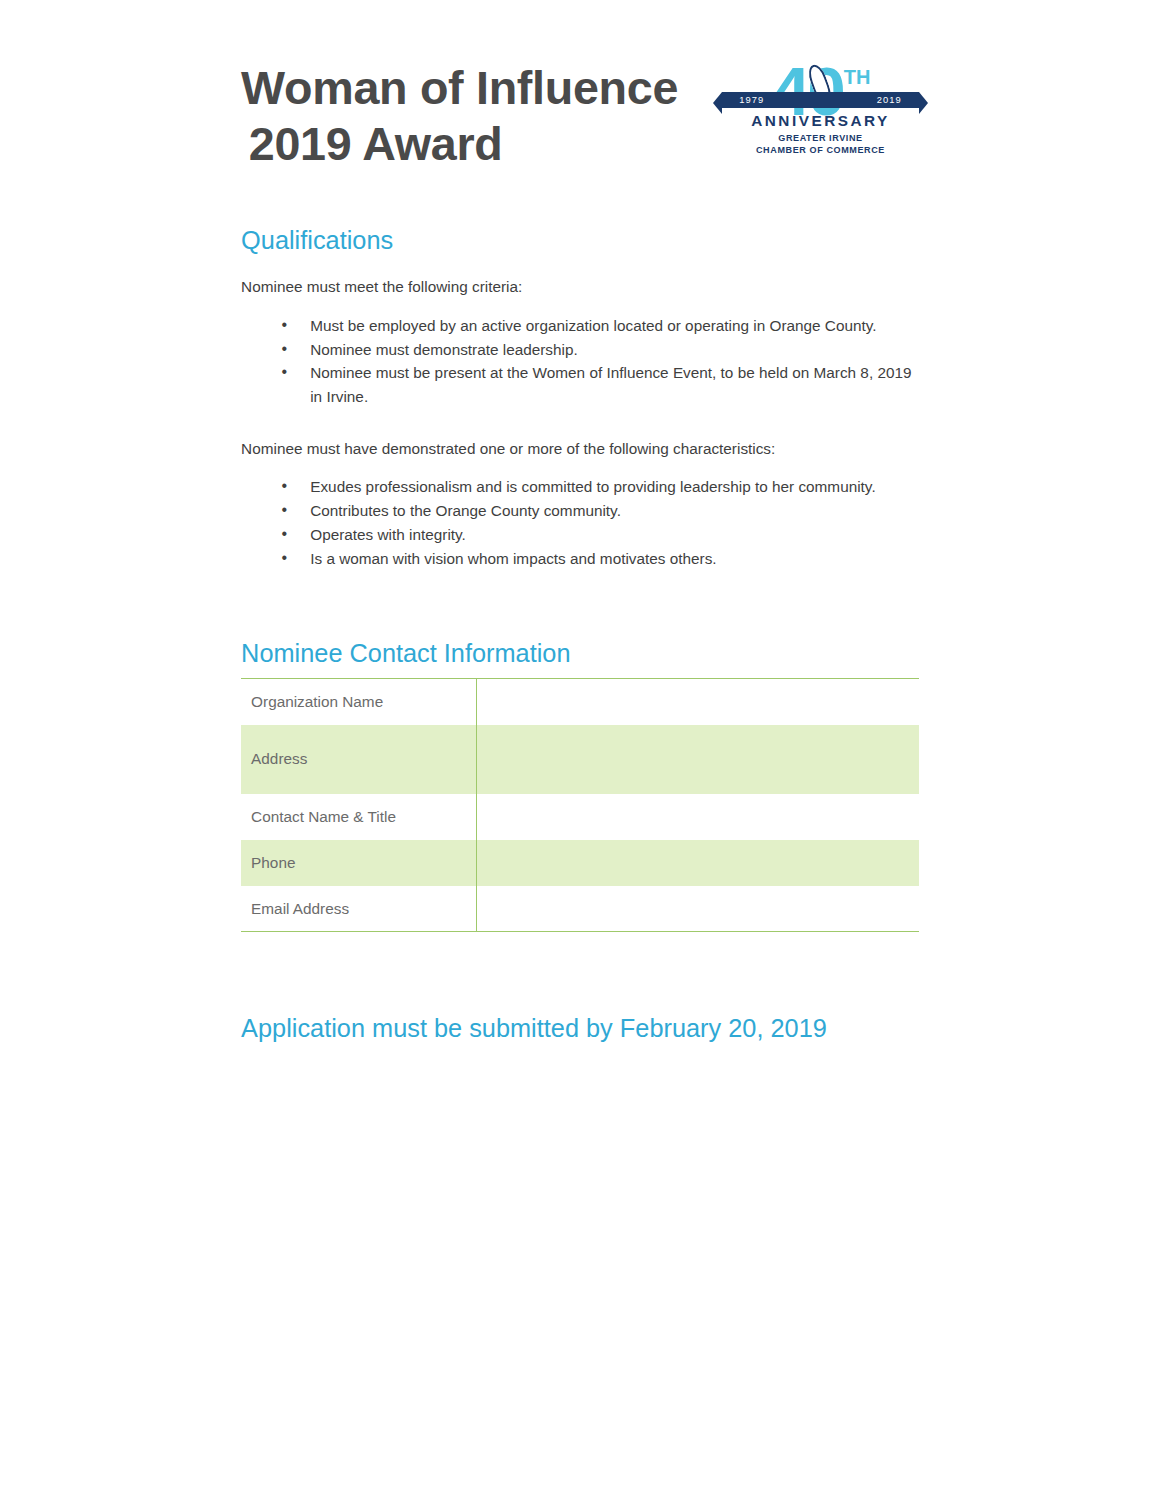Woman of Influence2019 Award
40TH
19792019
ANNIVERSARY
GREATER IRVINE
CHAMBER OF COMMERCE
Qualifications
Nominee must meet the following criteria:
Must be employed by an active organization located or operating in Orange County.
Nominee must demonstrate leadership.
Nominee must be present at the Women of Influence Event, to be held on March 8, 2019 in Irvine.
Nominee must have demonstrated one or more of the following characteristics:
Exudes professionalism and is committed to providing leadership to her community.
Contributes to the Orange County community.
Operates with integrity.
Is a woman with vision whom impacts and motivates others.
Nominee Contact Information
| Organization Name | |
| Address | |
| Contact Name & Title | |
| Phone | |
| Email Address | |
Application must be submitted by February 20, 2019